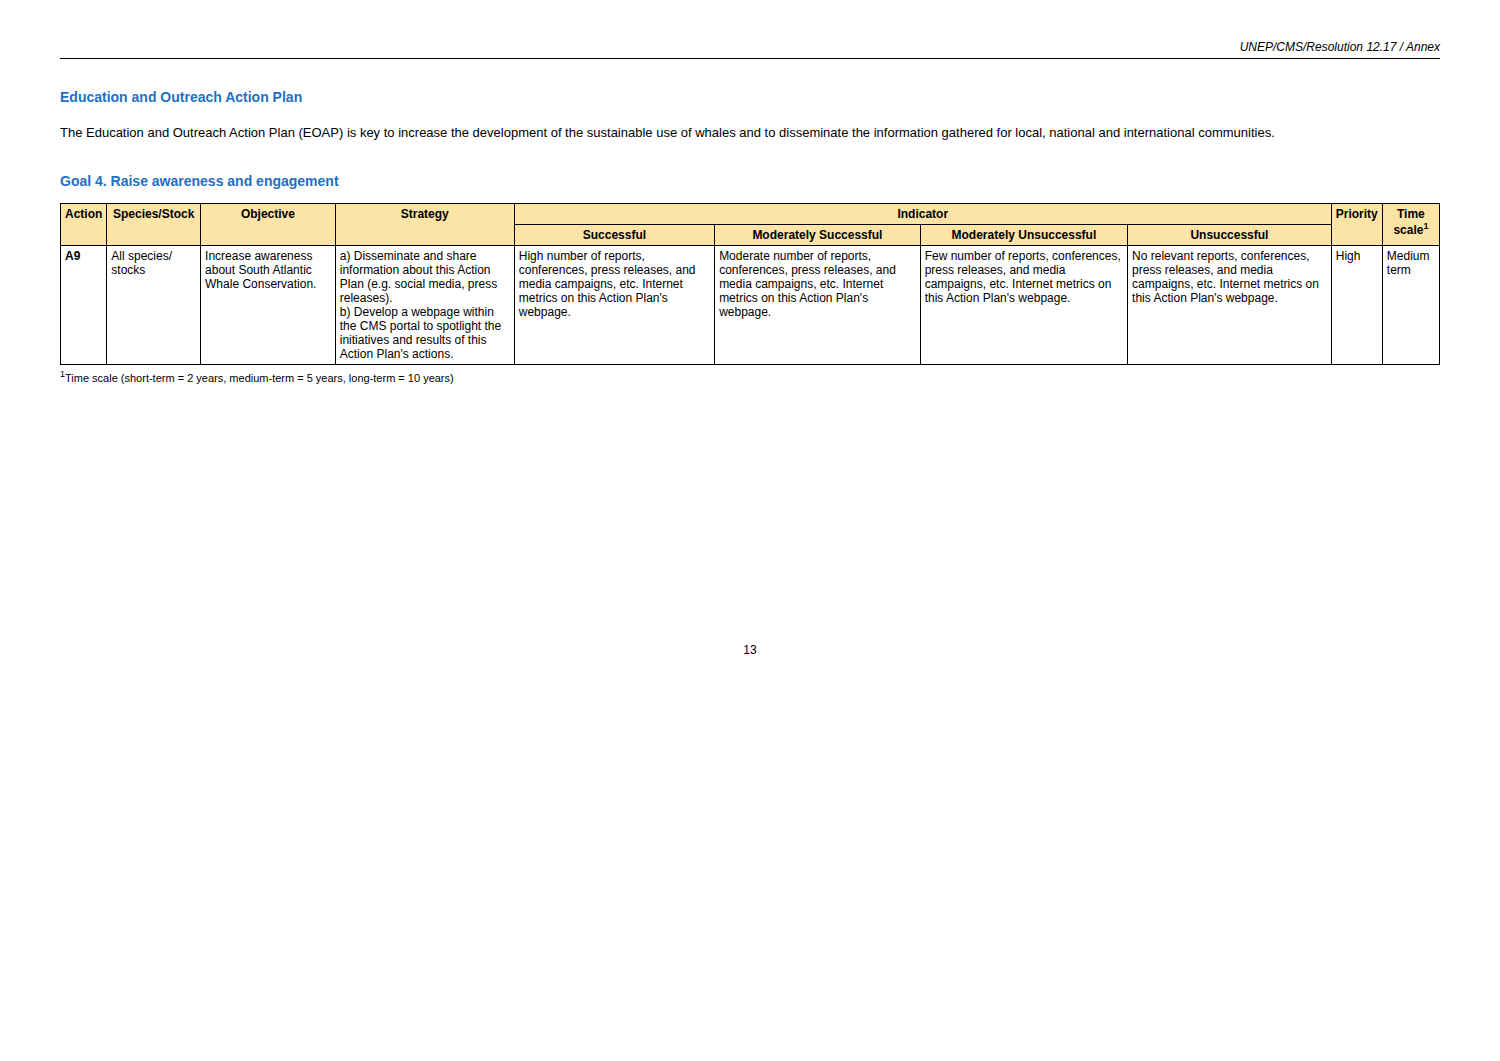UNEP/CMS/Resolution 12.17 / Annex
Education and Outreach Action Plan
The Education and Outreach Action Plan (EOAP) is key to increase the development of the sustainable use of whales and to disseminate the information gathered for local, national and international communities.
Goal 4. Raise awareness and engagement
| Action | Species/Stock | Objective | Strategy | Indicator | Priority | Time scale 1 |
| --- | --- | --- | --- | --- | --- | --- |
| Successful | Moderately Successful | Moderately Unsuccessful | Unsuccessful |
| A9 | All species/ stocks | Increase awareness about South Atlantic Whale Conservation. | a) Disseminate and share information about this Action Plan (e.g. social media, press releases). b) Develop a webpage within the CMS portal to spotlight the initiatives and results of this Action Plan's actions. | High number of reports, conferences, press releases, and media campaigns, etc. Internet metrics on this Action Plan's webpage. | Moderate number of reports, conferences, press releases, and media campaigns, etc. Internet metrics on this Action Plan's webpage. | Few number of reports, conferences, press releases, and media campaigns, etc. Internet metrics on this Action Plan's webpage. | No relevant reports, conferences, press releases, and media campaigns, etc. Internet metrics on this Action Plan's webpage. | High | Medium term |
1Time scale (short-term = 2 years, medium-term = 5 years, long-term = 10 years)
13